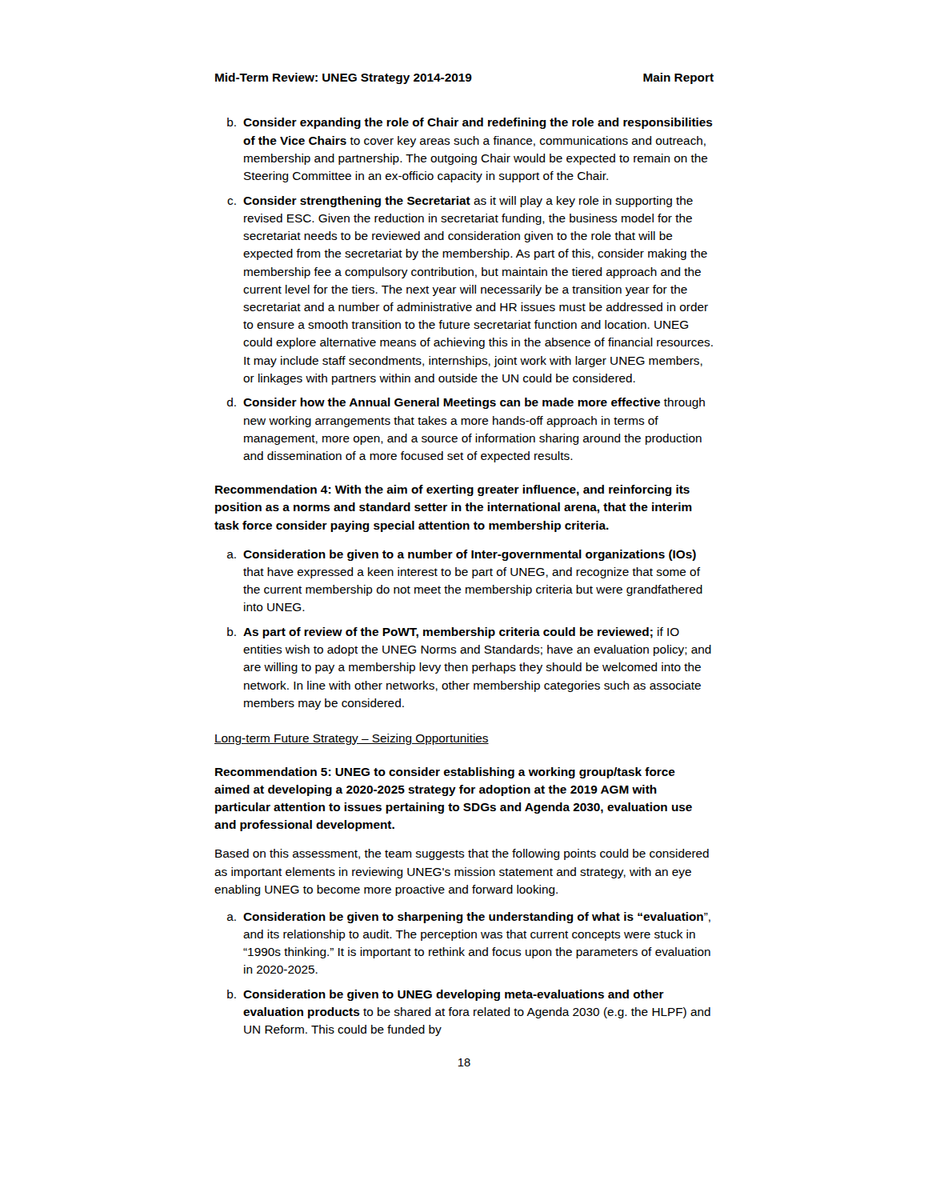Mid-Term Review: UNEG Strategy 2014-2019 Main Report
Consider expanding the role of Chair and redefining the role and responsibilities of the Vice Chairs to cover key areas such a finance, communications and outreach, membership and partnership. The outgoing Chair would be expected to remain on the Steering Committee in an ex-officio capacity in support of the Chair.
Consider strengthening the Secretariat as it will play a key role in supporting the revised ESC. Given the reduction in secretariat funding, the business model for the secretariat needs to be reviewed and consideration given to the role that will be expected from the secretariat by the membership. As part of this, consider making the membership fee a compulsory contribution, but maintain the tiered approach and the current level for the tiers. The next year will necessarily be a transition year for the secretariat and a number of administrative and HR issues must be addressed in order to ensure a smooth transition to the future secretariat function and location. UNEG could explore alternative means of achieving this in the absence of financial resources. It may include staff secondments, internships, joint work with larger UNEG members, or linkages with partners within and outside the UN could be considered.
Consider how the Annual General Meetings can be made more effective through new working arrangements that takes a more hands-off approach in terms of management, more open, and a source of information sharing around the production and dissemination of a more focused set of expected results.
Recommendation 4: With the aim of exerting greater influence, and reinforcing its position as a norms and standard setter in the international arena, that the interim task force consider paying special attention to membership criteria.
Consideration be given to a number of Inter-governmental organizations (IOs) that have expressed a keen interest to be part of UNEG, and recognize that some of the current membership do not meet the membership criteria but were grandfathered into UNEG.
As part of review of the PoWT, membership criteria could be reviewed; if IO entities wish to adopt the UNEG Norms and Standards; have an evaluation policy; and are willing to pay a membership levy then perhaps they should be welcomed into the network. In line with other networks, other membership categories such as associate members may be considered.
Long-term Future Strategy – Seizing Opportunities
Recommendation 5: UNEG to consider establishing a working group/task force aimed at developing a 2020-2025 strategy for adoption at the 2019 AGM with particular attention to issues pertaining to SDGs and Agenda 2030, evaluation use and professional development.
Based on this assessment, the team suggests that the following points could be considered as important elements in reviewing UNEG's mission statement and strategy, with an eye enabling UNEG to become more proactive and forward looking.
Consideration be given to sharpening the understanding of what is “evaluation”, and its relationship to audit. The perception was that current concepts were stuck in “1990s thinking.” It is important to rethink and focus upon the parameters of evaluation in 2020-2025.
Consideration be given to UNEG developing meta-evaluations and other evaluation products to be shared at fora related to Agenda 2030 (e.g. the HLPF) and UN Reform. This could be funded by
18